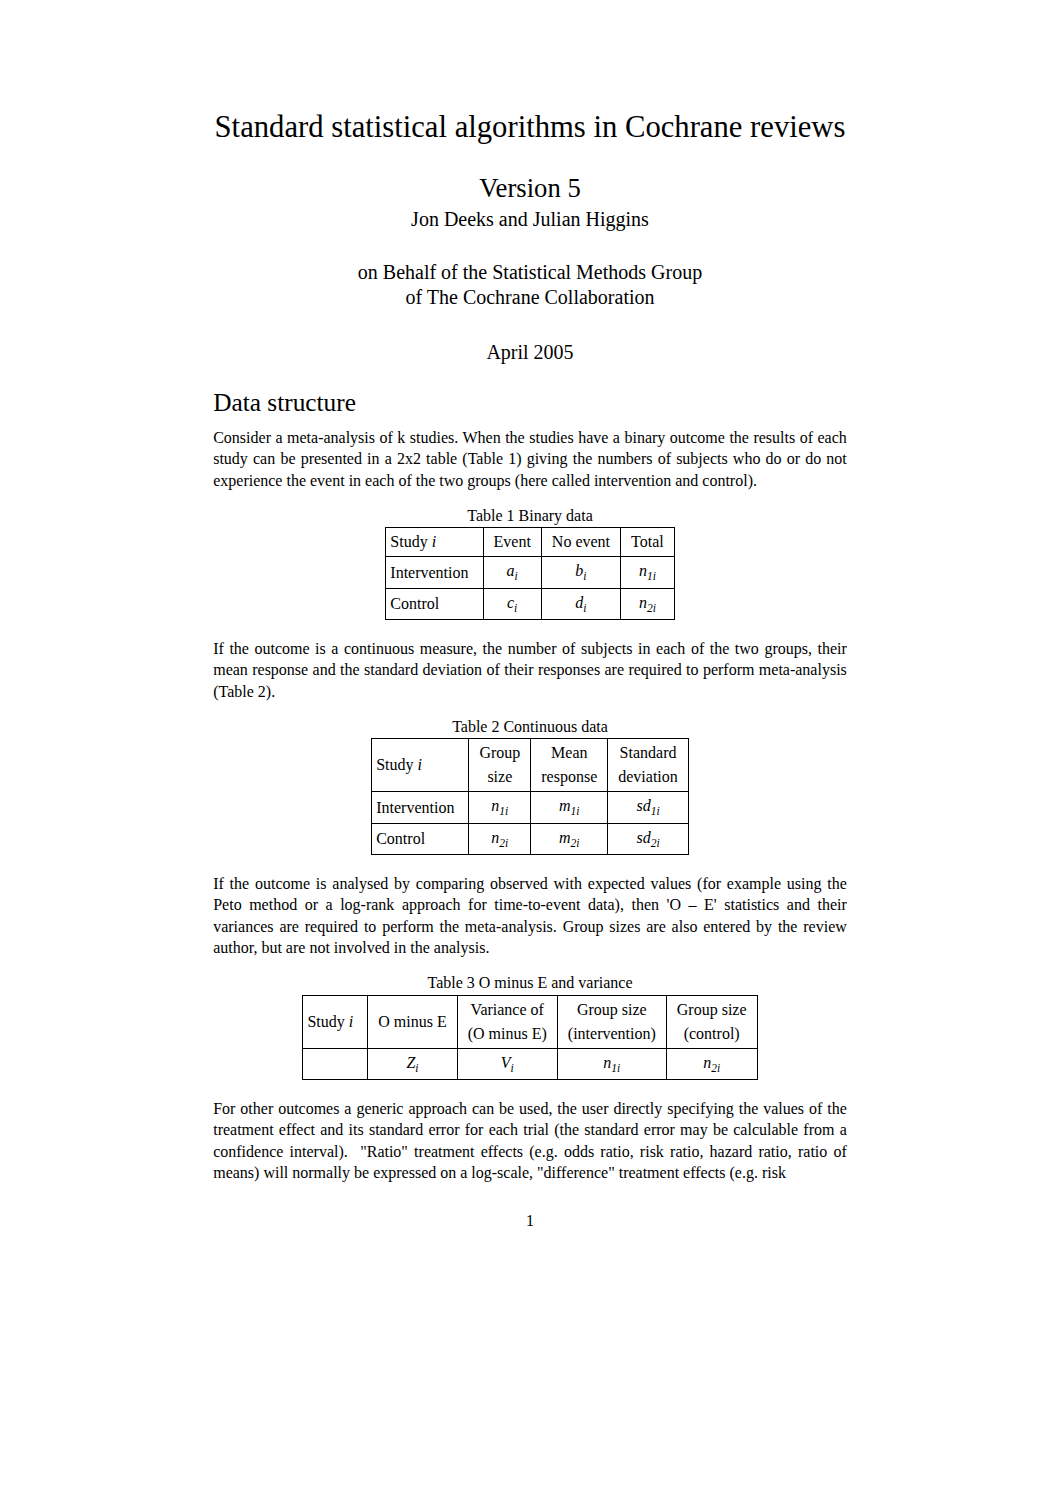Standard statistical algorithms in Cochrane reviews
Version 5
Jon Deeks and Julian Higgins
on Behalf of the Statistical Methods Group
of The Cochrane Collaboration
April 2005
Data structure
Consider a meta-analysis of k studies. When the studies have a binary outcome the results of each study can be presented in a 2x2 table (Table 1) giving the numbers of subjects who do or do not experience the event in each of the two groups (here called intervention and control).
Table 1 Binary data
| Study i | Event | No event | Total |
| --- | --- | --- | --- |
| Intervention | a i | b i | n 1i |
| Control | c i | d i | n 2i |
If the outcome is a continuous measure, the number of subjects in each of the two groups, their mean response and the standard deviation of their responses are required to perform meta-analysis (Table 2).
Table 2 Continuous data
| Study i | Group size | Mean response | Standard deviation |
| --- | --- | --- | --- |
| Intervention | n 1i | m 1i | sd 1i |
| Control | n 2i | m 2i | sd 2i |
If the outcome is analysed by comparing observed with expected values (for example using the Peto method or a log-rank approach for time-to-event data), then 'O – E' statistics and their variances are required to perform the meta-analysis. Group sizes are also entered by the review author, but are not involved in the analysis.
Table 3 O minus E and variance
| Study i | O minus E | Variance of (O minus E) | Group size (intervention) | Group size (control) |
| --- | --- | --- | --- | --- |
| | Z i | V i | n 1i | n 2i |
For other outcomes a generic approach can be used, the user directly specifying the values of the treatment effect and its standard error for each trial (the standard error may be calculable from a confidence interval). "Ratio" treatment effects (e.g. odds ratio, risk ratio, hazard ratio, ratio of means) will normally be expressed on a log-scale, "difference" treatment effects (e.g. risk
1